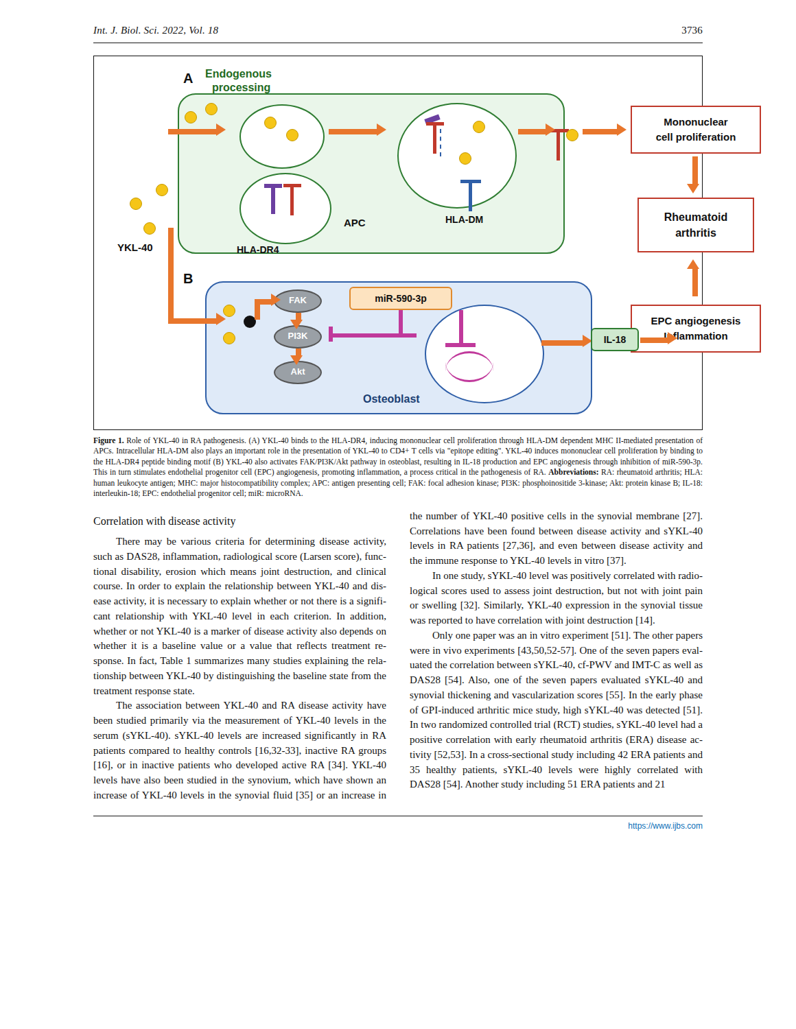Int. J. Biol. Sci. 2022, Vol. 18
3736
A
Endogenous
processing
HLA-DR4
HLA-DM
APC
YKL-40
Mononuclear
cell proliferation
Rheumatoid
arthritis
EPC angiogenesis
Inflammation
B
Osteoblast
FAK
PI3K
Akt
miR-590-3p
IL-18
Figure 1. Role of YKL-40 in RA pathogenesis. (A) YKL-40 binds to the HLA-DR4, inducing mononuclear cell proliferation through HLA-DM dependent MHC II-mediated presentation of APCs. Intracellular HLA-DM also plays an important role in the presentation of YKL-40 to CD4+ T cells via "epitope editing". YKL-40 induces mononuclear cell proliferation by binding to the HLA-DR4 peptide binding motif (B) YKL-40 also activates FAK/PI3K/Akt pathway in osteoblast, resulting in IL-18 production and EPC angiogenesis through inhibition of miR-590-3p. This in turn stimulates endothelial progenitor cell (EPC) angiogenesis, promoting inflammation, a process critical in the pathogenesis of RA. Abbreviations: RA: rheumatoid arthritis; HLA: human leukocyte antigen; MHC: major histocompatibility complex; APC: antigen presenting cell; FAK: focal adhesion kinase; PI3K: phosphoinositide 3-kinase; Akt: protein kinase B; IL-18: interleukin-18; EPC: endothelial progenitor cell; miR: microRNA.
Correlation with disease activity
There may be various criteria for determining disease activity, such as DAS28, inflammation, radiological score (Larsen score), functional disability, erosion which means joint destruction, and clinical course. In order to explain the relationship between YKL-40 and disease activity, it is necessary to explain whether or not there is a significant relationship with YKL-40 level in each criterion. In addition, whether or not YKL-40 is a marker of disease activity also depends on whether it is a baseline value or a value that reflects treatment response. In fact, Table 1 summarizes many studies explaining the relationship between YKL-40 by distinguishing the baseline state from the treatment response state.
The association between YKL-40 and RA disease activity have been studied primarily via the measurement of YKL-40 levels in the serum (sYKL-40). sYKL-40 levels are increased significantly in RA patients compared to healthy controls [16,32-33], inactive RA groups [16], or in inactive patients who developed active RA [34]. YKL-40 levels have also been studied in the synovium, which have shown an increase of YKL-40 levels in the synovial fluid [35] or an increase in the number of YKL-40 positive cells in the synovial membrane [27]. Correlations have been found between disease activity and sYKL-40 levels in RA patients [27,36], and even between disease activity and the immune response to YKL-40 levels in vitro [37].
In one study, sYKL-40 level was positively correlated with radiological scores used to assess joint destruction, but not with joint pain or swelling [32]. Similarly, YKL-40 expression in the synovial tissue was reported to have correlation with joint destruction [14].
Only one paper was an in vitro experiment [51]. The other papers were in vivo experiments [43,50,52-57]. One of the seven papers evaluated the correlation between sYKL-40, cf-PWV and IMT-C as well as DAS28 [54]. Also, one of the seven papers evaluated sYKL-40 and synovial thickening and vascularization scores [55]. In the early phase of GPI-induced arthritic mice study, high sYKL-40 was detected [51]. In two randomized controlled trial (RCT) studies, sYKL-40 level had a positive correlation with early rheumatoid arthritis (ERA) disease activity [52,53]. In a cross-sectional study including 42 ERA patients and 35 healthy patients, sYKL-40 levels were highly correlated with DAS28 [54]. Another study including 51 ERA patients and 21
https://www.ijbs.com